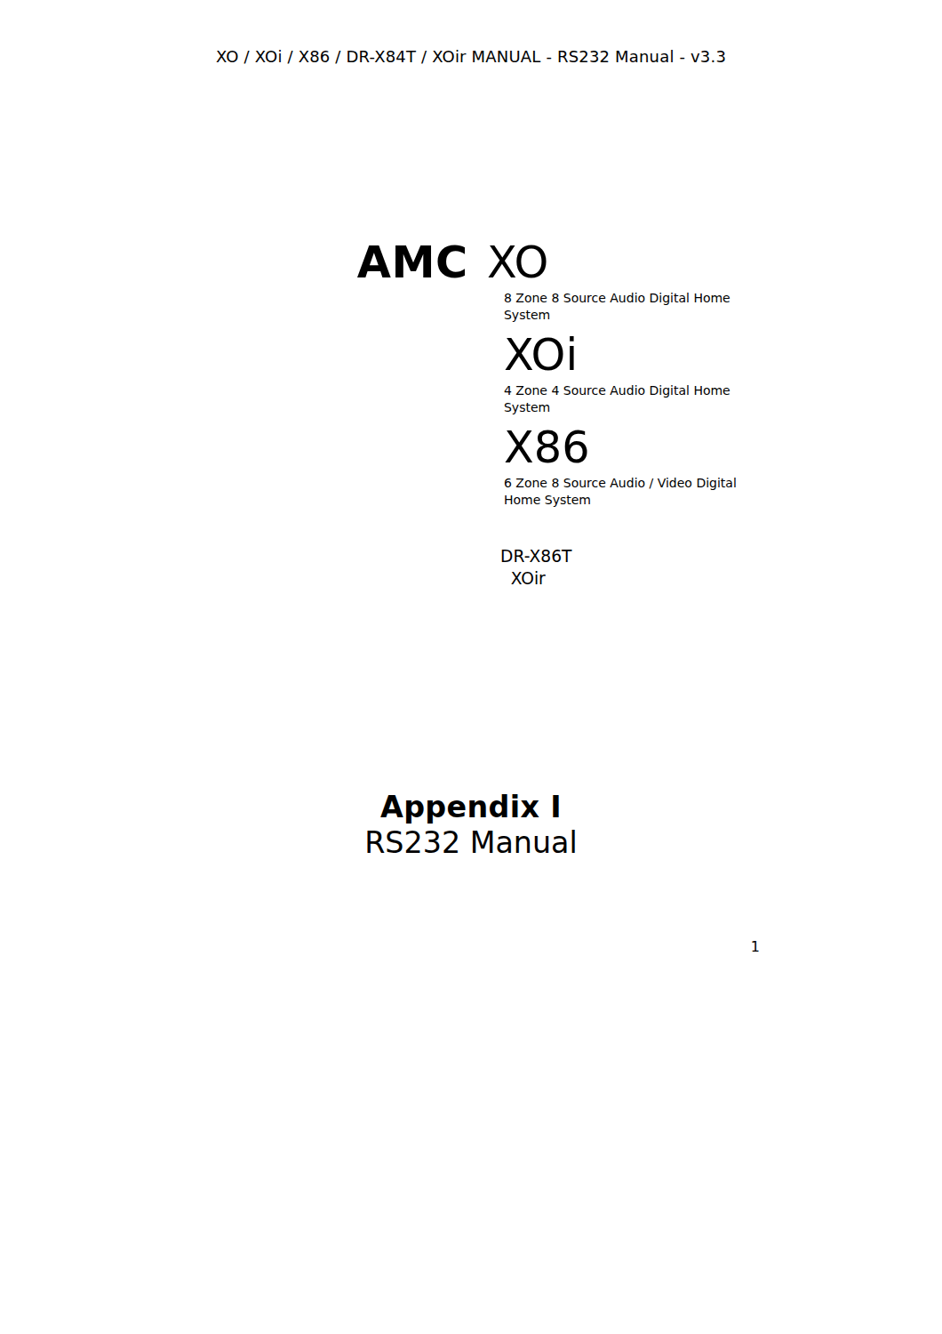XO / XOi / X86 / DR-X84T / XOir MANUAL - RS232 Manual - v3.3
AMC XO
8 Zone 8 Source Audio Digital Home System
XOi
4 Zone 4 Source Audio Digital Home System
X86
6 Zone 8 Source Audio / Video Digital Home System
DR-X86T XOir
Appendix I
RS232 Manual
1